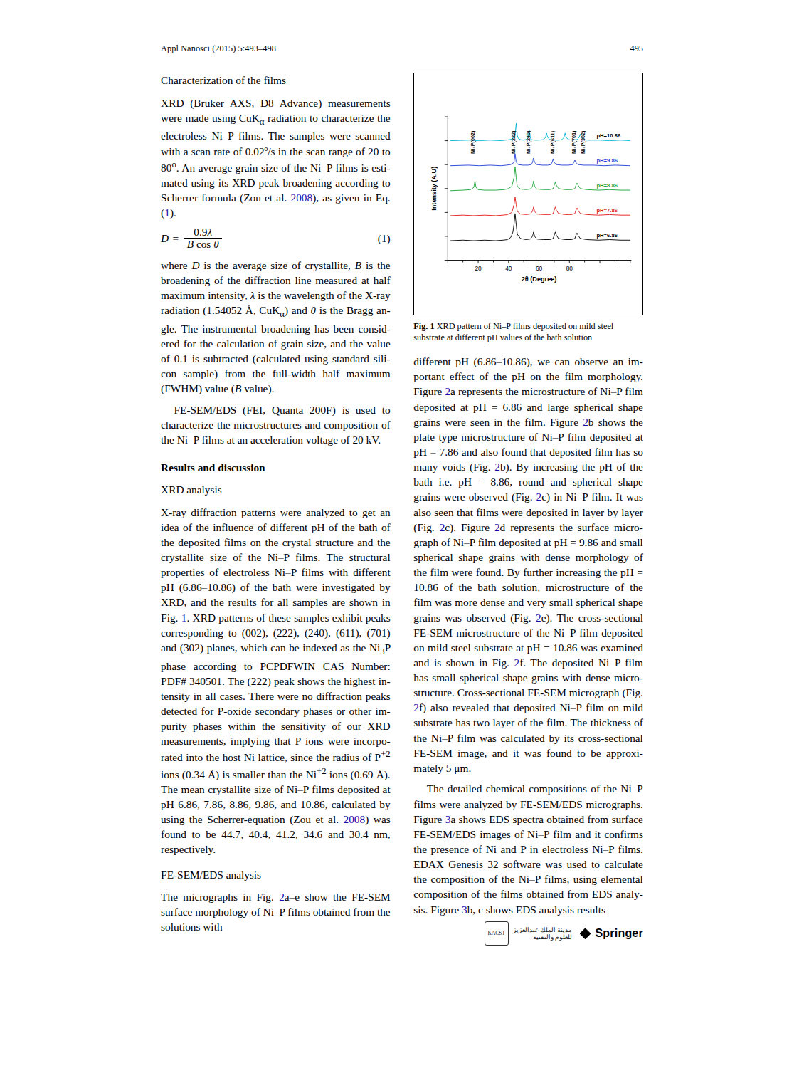Appl Nanosci (2015) 5:493–498
495
Characterization of the films
XRD (Bruker AXS, D8 Advance) measurements were made using CuKα radiation to characterize the electroless Ni–P films. The samples were scanned with a scan rate of 0.02º/s in the scan range of 20 to 80o. An average grain size of the Ni–P films is estimated using its XRD peak broadening according to Scherrer formula (Zou et al. 2008), as given in Eq. (1).
D = 0.9λ B cos θ
(1)
where D is the average size of crystallite, B is the broadening of the diffraction line measured at half maximum intensity, λ is the wavelength of the X-ray radiation (1.54052 Å, CuKα) and θ is the Bragg angle. The instrumental broadening has been considered for the calculation of grain size, and the value of 0.1 is subtracted (calculated using standard silicon sample) from the full-width half maximum (FWHM) value (B value).
FE-SEM/EDS (FEI, Quanta 200F) is used to characterize the microstructures and composition of the Ni–P films at an acceleration voltage of 20 kV.
Results and discussion
XRD analysis
X-ray diffraction patterns were analyzed to get an idea of the influence of different pH of the bath of the deposited films on the crystal structure and the crystallite size of the Ni–P films. The structural properties of electroless Ni–P films with different pH (6.86–10.86) of the bath were investigated by XRD, and the results for all samples are shown in Fig. 1. XRD patterns of these samples exhibit peaks corresponding to (002), (222), (240), (611), (701) and (302) planes, which can be indexed as the Ni3P phase according to PCPDFWIN CAS Number: PDF# 340501. The (222) peak shows the highest intensity in all cases. There were no diffraction peaks detected for P-oxide secondary phases or other impurity phases within the sensitivity of our XRD measurements, implying that P ions were incorporated into the host Ni lattice, since the radius of P+2 ions (0.34 Å) is smaller than the Ni+2 ions (0.69 Å). The mean crystallite size of Ni–P films deposited at pH 6.86, 7.86, 8.86, 9.86, and 10.86, calculated by using the Scherrer-equation (Zou et al. 2008) was found to be 44.7, 40.4, 41.2, 34.6 and 30.4 nm, respectively.
FE-SEM/EDS analysis
The micrographs in Fig. 2a–e show the FE-SEM surface morphology of Ni–P films obtained from the solutions with
20 40 60 80 2θ (Degree) Intensity (A.U) Ni₃P(002) Ni₃P(222) Ni₃P(240) Ni₃P(611) Ni₃P(701) Ni₃P(302) pH=10.86 pH=9.86 pH=8.86 pH=7.86 pH=6.86
Fig. 1 XRD pattern of Ni–P films deposited on mild steel substrate at different pH values of the bath solution
different pH (6.86–10.86), we can observe an important effect of the pH on the film morphology. Figure 2a represents the microstructure of Ni–P film deposited at pH = 6.86 and large spherical shape grains were seen in the film. Figure 2b shows the plate type microstructure of Ni–P film deposited at pH = 7.86 and also found that deposited film has so many voids (Fig. 2b). By increasing the pH of the bath i.e. pH = 8.86, round and spherical shape grains were observed (Fig. 2c) in Ni–P film. It was also seen that films were deposited in layer by layer (Fig. 2c). Figure 2d represents the surface micrograph of Ni–P film deposited at pH = 9.86 and small spherical shape grains with dense morphology of the film were found. By further increasing the pH = 10.86 of the bath solution, microstructure of the film was more dense and very small spherical shape grains was observed (Fig. 2e). The cross-sectional FE-SEM microstructure of the Ni–P film deposited on mild steel substrate at pH = 10.86 was examined and is shown in Fig. 2f. The deposited Ni–P film has small spherical shape grains with dense microstructure. Cross-sectional FE-SEM micrograph (Fig. 2f) also revealed that deposited Ni–P film on mild substrate has two layer of the film. The thickness of the Ni–P film was calculated by its cross-sectional FE-SEM image, and it was found to be approximately 5 μm.
The detailed chemical compositions of the Ni–P films were analyzed by FE-SEM/EDS micrographs. Figure 3a shows EDS spectra obtained from surface FE-SEM/EDS images of Ni–P film and it confirms the presence of Ni and P in electroless Ni–P films. EDAX Genesis 32 software was used to calculate the composition of the Ni–P films, using elemental composition of the films obtained from EDS analysis. Figure 3b, c shows EDS analysis results
KACST
مدينة الملك عبدالعزيز
للعلوم والتقنية
Springer